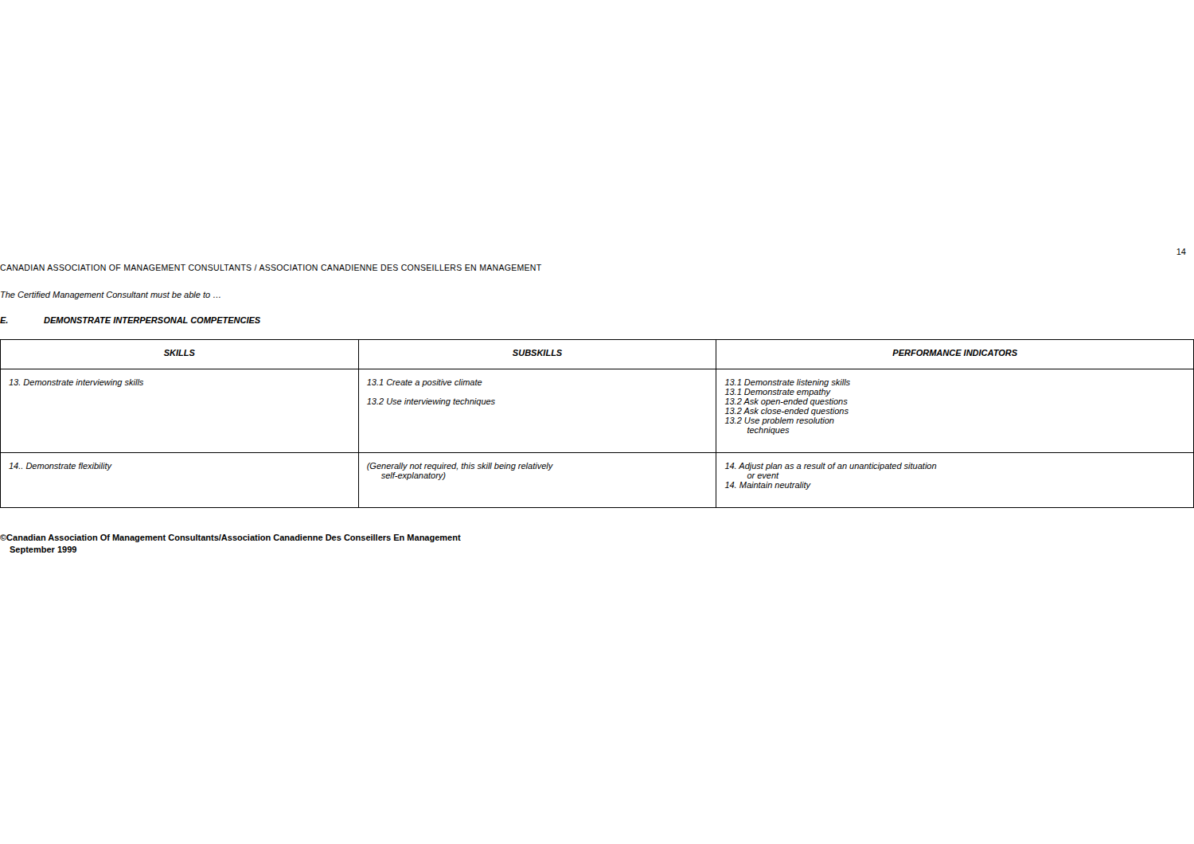14
CANADIAN ASSOCIATION OF MANAGEMENT CONSULTANTS / ASSOCIATION CANADIENNE DES CONSEILLERS EN MANAGEMENT
The Certified Management Consultant must be able to …
E. DEMONSTRATE INTERPERSONAL COMPETENCIES
| SKILLS | SUBSKILLS | PERFORMANCE INDICATORS |
| --- | --- | --- |
| 13. Demonstrate interviewing skills | 13.1 Create a positive climate 13.2 Use interviewing techniques | 13.1 Demonstrate listening skills 13.1 Demonstrate empathy 13.2 Ask open-ended questions 13.2 Ask close-ended questions 13.2 Use problem resolution techniques |
| 14.. Demonstrate flexibility | (Generally not required, this skill being relatively self-explanatory) | 14. Adjust plan as a result of an unanticipated situation or event 14. Maintain neutrality |
©Canadian Association Of Management Consultants/Association Canadienne Des Conseillers En Management September 1999